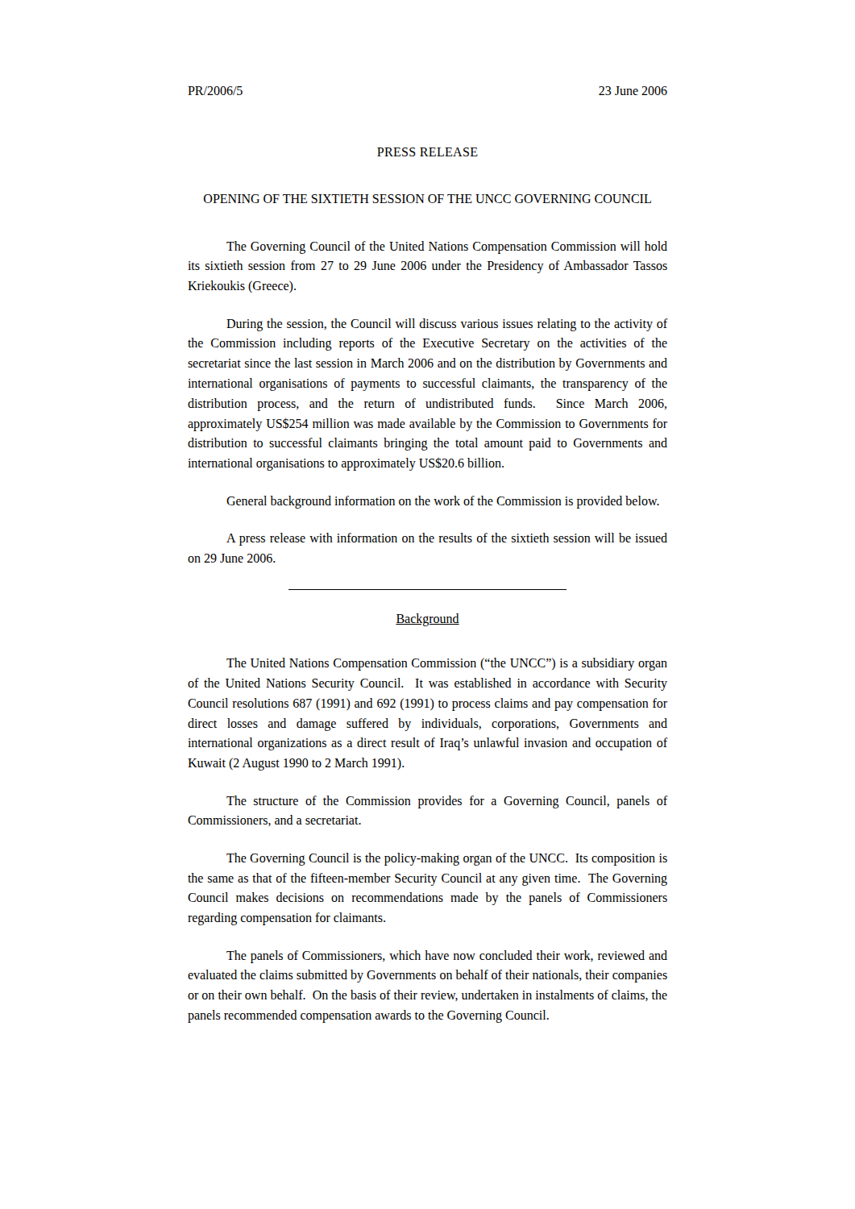PR/2006/5 23 June 2006
PRESS RELEASE
OPENING OF THE SIXTIETH SESSION OF THE UNCC GOVERNING COUNCIL
The Governing Council of the United Nations Compensation Commission will hold its sixtieth session from 27 to 29 June 2006 under the Presidency of Ambassador Tassos Kriekoukis (Greece).
During the session, the Council will discuss various issues relating to the activity of the Commission including reports of the Executive Secretary on the activities of the secretariat since the last session in March 2006 and on the distribution by Governments and international organisations of payments to successful claimants, the transparency of the distribution process, and the return of undistributed funds. Since March 2006, approximately US$254 million was made available by the Commission to Governments for distribution to successful claimants bringing the total amount paid to Governments and international organisations to approximately US$20.6 billion.
General background information on the work of the Commission is provided below.
A press release with information on the results of the sixtieth session will be issued on 29 June 2006.
Background
The United Nations Compensation Commission (“the UNCC”) is a subsidiary organ of the United Nations Security Council. It was established in accordance with Security Council resolutions 687 (1991) and 692 (1991) to process claims and pay compensation for direct losses and damage suffered by individuals, corporations, Governments and international organizations as a direct result of Iraq’s unlawful invasion and occupation of Kuwait (2 August 1990 to 2 March 1991).
The structure of the Commission provides for a Governing Council, panels of Commissioners, and a secretariat.
The Governing Council is the policy-making organ of the UNCC. Its composition is the same as that of the fifteen-member Security Council at any given time. The Governing Council makes decisions on recommendations made by the panels of Commissioners regarding compensation for claimants.
The panels of Commissioners, which have now concluded their work, reviewed and evaluated the claims submitted by Governments on behalf of their nationals, their companies or on their own behalf. On the basis of their review, undertaken in instalments of claims, the panels recommended compensation awards to the Governing Council.